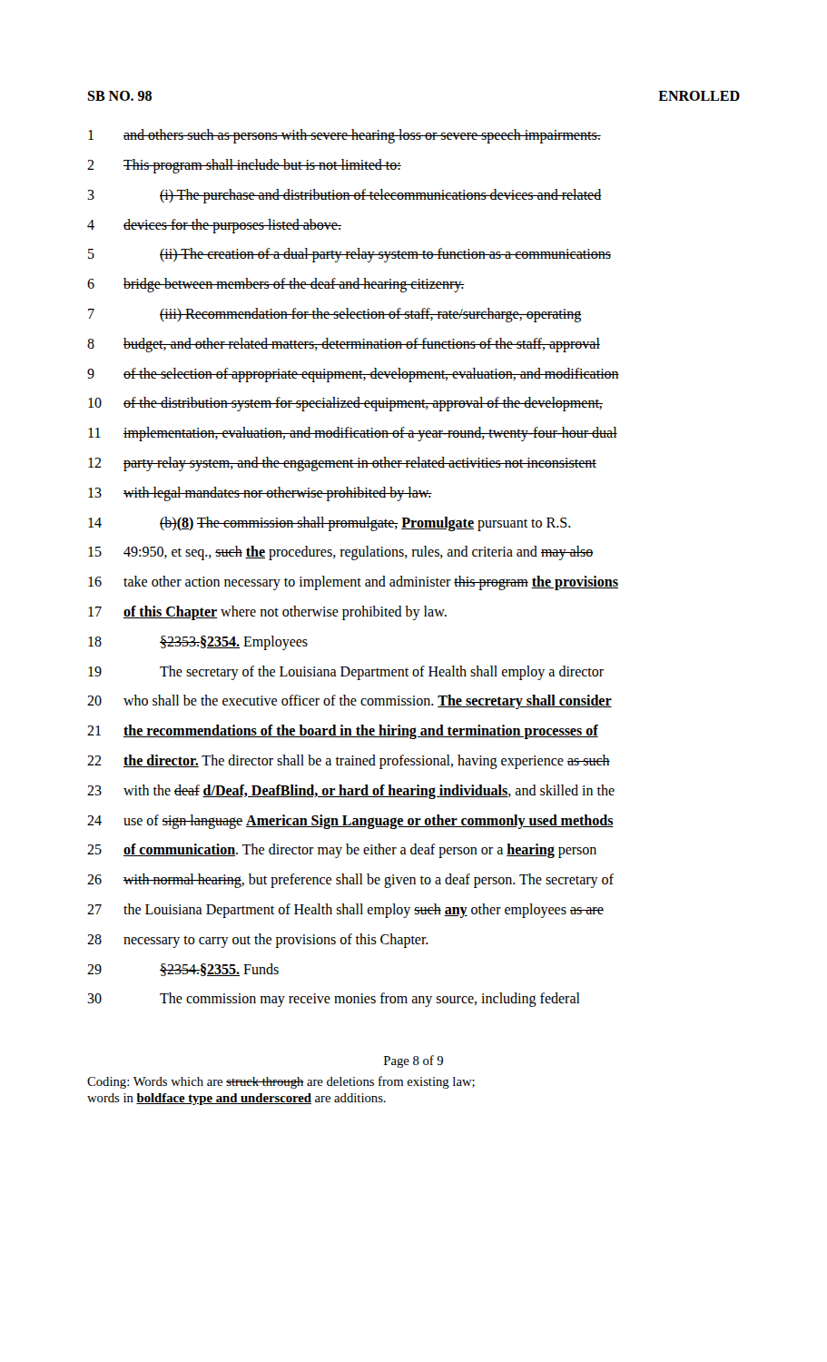SB NO. 98
ENROLLED
| 1 | and others such as persons with severe hearing loss or severe speech impairments. |
| 2 | This program shall include but is not limited to: |
| 3 | (i) The purchase and distribution of telecommunications devices and related |
| 4 | devices for the purposes listed above. |
| 5 | (ii) The creation of a dual party relay system to function as a communications |
| 6 | bridge between members of the deaf and hearing citizenry. |
| 7 | (iii) Recommendation for the selection of staff, rate/surcharge, operating |
| 8 | budget, and other related matters, determination of functions of the staff, approval |
| 9 | of the selection of appropriate equipment, development, evaluation, and modification |
| 10 | of the distribution system for specialized equipment, approval of the development, |
| 11 | implementation, evaluation, and modification of a year-round, twenty-four-hour dual |
| 12 | party relay system, and the engagement in other related activities not inconsistent |
| 13 | with legal mandates nor otherwise prohibited by law. |
| 14 | (b) (8) The commission shall promulgate, Promulgate pursuant to R.S. |
| 15 | 49:950, et seq., such the procedures, regulations, rules, and criteria and may also |
| 16 | take other action necessary to implement and administer this program the provisions |
| 17 | of this Chapter where not otherwise prohibited by law. |
| 18 | §2353. §2354. Employees |
| 19 | The secretary of the Louisiana Department of Health shall employ a director |
| 20 | who shall be the executive officer of the commission. The secretary shall consider |
| 21 | the recommendations of the board in the hiring and termination processes of |
| 22 | the director. The director shall be a trained professional, having experience as such |
| 23 | with the deaf d/Deaf, DeafBlind, or hard of hearing individuals , and skilled in the |
| 24 | use of sign language American Sign Language or other commonly used methods |
| 25 | of communication . The director may be either a deaf person or a hearing person |
| 26 | with normal hearing , but preference shall be given to a deaf person. The secretary of |
| 27 | the Louisiana Department of Health shall employ such any other employees as are |
| 28 | necessary to carry out the provisions of this Chapter. |
| 29 | §2354. §2355. Funds |
| 30 | The commission may receive monies from any source, including federal |
Page 8 of 9
Coding: Words which are struck through are deletions from existing law;
words in boldface type and underscored are additions.